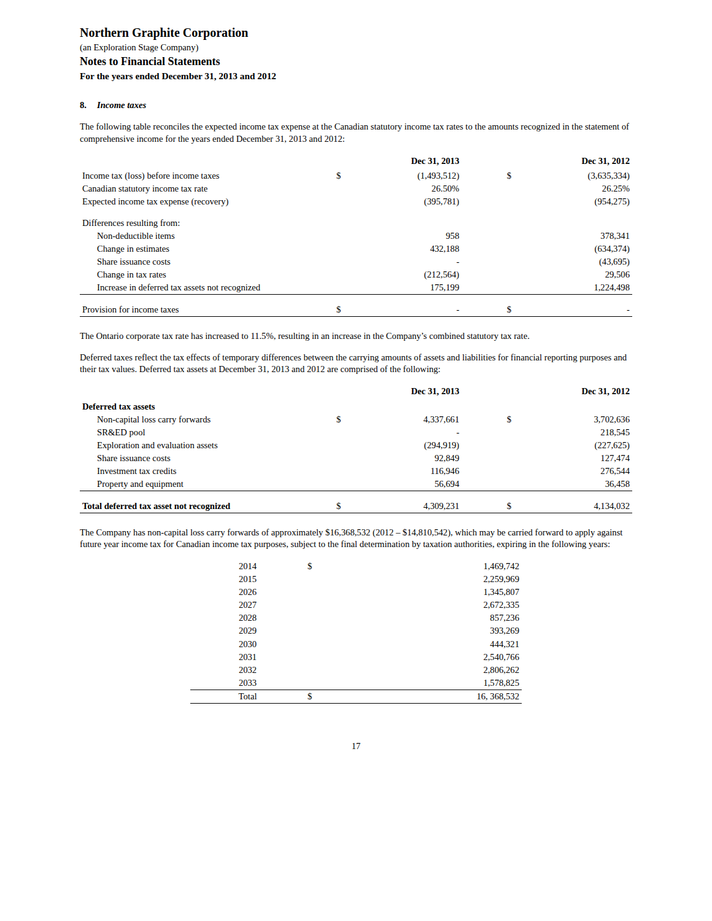Northern Graphite Corporation
(an Exploration Stage Company)
Notes to Financial Statements
For the years ended December 31, 2013 and 2012
8. Income taxes
The following table reconciles the expected income tax expense at the Canadian statutory income tax rates to the amounts recognized in the statement of comprehensive income for the years ended December 31, 2013 and 2012:
| | | Dec 31, 2013 | | | Dec 31, 2012 |
| Income tax (loss) before income taxes | $ | (1,493,512) | | $ | (3,635,334) |
| Canadian statutory income tax rate | | 26.50% | | | 26.25% |
| Expected income tax expense (recovery) | | (395,781) | | | (954,275) |
| Differences resulting from: | | | | | |
| Non-deductible items | | 958 | | | 378,341 |
| Change in estimates | | 432,188 | | | (634,374) |
| Share issuance costs | | - | | | (43,695) |
| Change in tax rates | | (212,564) | | | 29,506 |
| Increase in deferred tax assets not recognized | | 175,199 | | | 1,224,498 |
| Provision for income taxes | $ | - | | $ | - |
The Ontario corporate tax rate has increased to 11.5%, resulting in an increase in the Company’s combined statutory tax rate.
Deferred taxes reflect the tax effects of temporary differences between the carrying amounts of assets and liabilities for financial reporting purposes and their tax values. Deferred tax assets at December 31, 2013 and 2012 are comprised of the following:
| | | Dec 31, 2013 | | | Dec 31, 2012 |
| Deferred tax assets | | | | | |
| Non-capital loss carry forwards | $ | 4,337,661 | | $ | 3,702,636 |
| SR&ED pool | | - | | | 218,545 |
| Exploration and evaluation assets | | (294,919) | | | (227,625) |
| Share issuance costs | | 92,849 | | | 127,474 |
| Investment tax credits | | 116,946 | | | 276,544 |
| Property and equipment | | 56,694 | | | 36,458 |
| Total deferred tax asset not recognized | $ | 4,309,231 | | $ | 4,134,032 |
The Company has non-capital loss carry forwards of approximately $16,368,532 (2012 – $14,810,542), which may be carried forward to apply against future year income tax for Canadian income tax purposes, subject to the final determination by taxation authorities, expiring in the following years:
| 2014 | $ | 1,469,742 |
| 2015 | | 2,259,969 |
| 2026 | | 1,345,807 |
| 2027 | | 2,672,335 |
| 2028 | | 857,236 |
| 2029 | | 393,269 |
| 2030 | | 444,321 |
| 2031 | | 2,540,766 |
| 2032 | | 2,806,262 |
| 2033 | | 1,578,825 |
| Total | $ | 16, 368,532 |
17